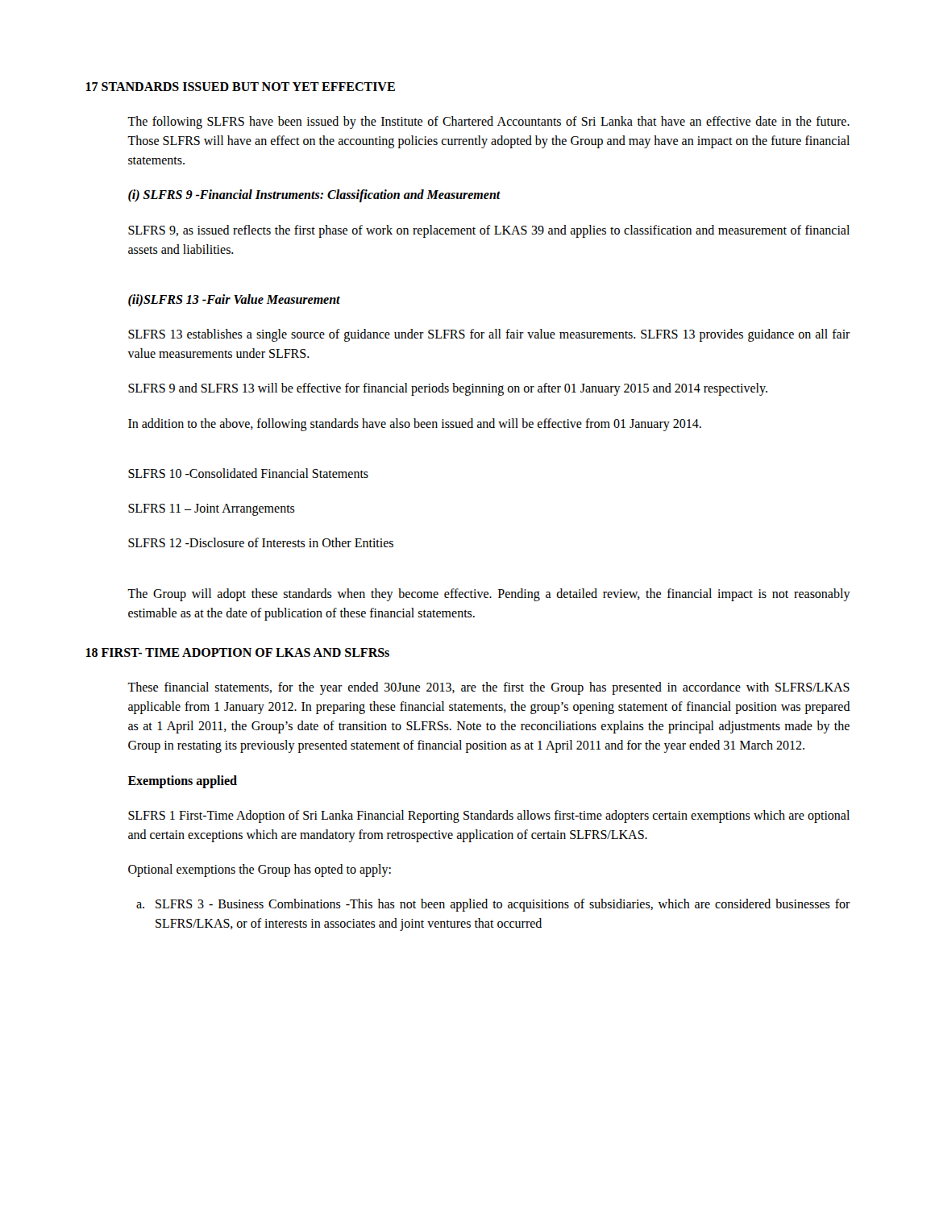17 STANDARDS ISSUED BUT NOT YET EFFECTIVE
The following SLFRS have been issued by the Institute of Chartered Accountants of Sri Lanka that have an effective date in the future. Those SLFRS will have an effect on the accounting policies currently adopted by the Group and may have an impact on the future financial statements.
(i) SLFRS 9 -Financial Instruments: Classification and Measurement
SLFRS 9, as issued reflects the first phase of work on replacement of LKAS 39 and applies to classification and measurement of financial assets and liabilities.
(ii)SLFRS 13 -Fair Value Measurement
SLFRS 13 establishes a single source of guidance under SLFRS for all fair value measurements. SLFRS 13 provides guidance on all fair value measurements under SLFRS.
SLFRS 9 and SLFRS 13 will be effective for financial periods beginning on or after 01 January 2015 and 2014 respectively.
In addition to the above, following standards have also been issued and will be effective from 01 January 2014.
SLFRS 10 -Consolidated Financial Statements
SLFRS 11 – Joint Arrangements
SLFRS 12 -Disclosure of Interests in Other Entities
The Group will adopt these standards when they become effective. Pending a detailed review, the financial impact is not reasonably estimable as at the date of publication of these financial statements.
18 FIRST- TIME ADOPTION OF LKAS AND SLFRSs
These financial statements, for the year ended 30June 2013, are the first the Group has presented in accordance with SLFRS/LKAS applicable from 1 January 2012. In preparing these financial statements, the group’s opening statement of financial position was prepared as at 1 April 2011, the Group’s date of transition to SLFRSs. Note to the reconciliations explains the principal adjustments made by the Group in restating its previously presented statement of financial position as at 1 April 2011 and for the year ended 31 March 2012.
Exemptions applied
SLFRS 1 First-Time Adoption of Sri Lanka Financial Reporting Standards allows first-time adopters certain exemptions which are optional and certain exceptions which are mandatory from retrospective application of certain SLFRS/LKAS.
Optional exemptions the Group has opted to apply:
SLFRS 3 - Business Combinations -This has not been applied to acquisitions of subsidiaries, which are considered businesses for SLFRS/LKAS, or of interests in associates and joint ventures that occurred